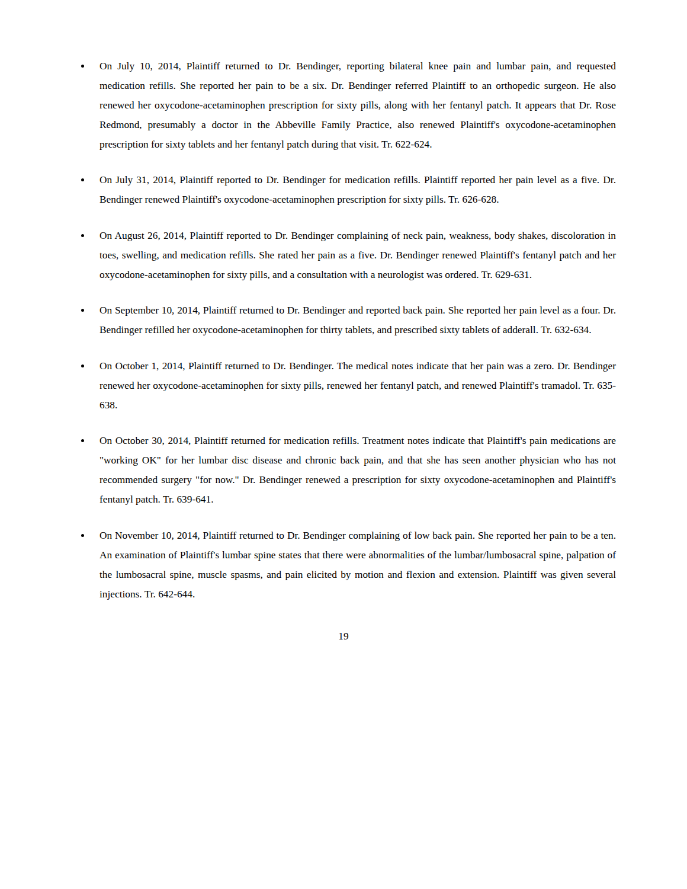On July 10, 2014, Plaintiff returned to Dr. Bendinger, reporting bilateral knee pain and lumbar pain, and requested medication refills. She reported her pain to be a six. Dr. Bendinger referred Plaintiff to an orthopedic surgeon. He also renewed her oxycodone-acetaminophen prescription for sixty pills, along with her fentanyl patch. It appears that Dr. Rose Redmond, presumably a doctor in the Abbeville Family Practice, also renewed Plaintiff's oxycodone-acetaminophen prescription for sixty tablets and her fentanyl patch during that visit. Tr. 622-624.
On July 31, 2014, Plaintiff reported to Dr. Bendinger for medication refills. Plaintiff reported her pain level as a five. Dr. Bendinger renewed Plaintiff's oxycodone-acetaminophen prescription for sixty pills. Tr. 626-628.
On August 26, 2014, Plaintiff reported to Dr. Bendinger complaining of neck pain, weakness, body shakes, discoloration in toes, swelling, and medication refills. She rated her pain as a five. Dr. Bendinger renewed Plaintiff's fentanyl patch and her oxycodone-acetaminophen for sixty pills, and a consultation with a neurologist was ordered. Tr. 629-631.
On September 10, 2014, Plaintiff returned to Dr. Bendinger and reported back pain. She reported her pain level as a four. Dr. Bendinger refilled her oxycodone-acetaminophen for thirty tablets, and prescribed sixty tablets of adderall. Tr. 632-634.
On October 1, 2014, Plaintiff returned to Dr. Bendinger. The medical notes indicate that her pain was a zero. Dr. Bendinger renewed her oxycodone-acetaminophen for sixty pills, renewed her fentanyl patch, and renewed Plaintiff's tramadol. Tr. 635-638.
On October 30, 2014, Plaintiff returned for medication refills. Treatment notes indicate that Plaintiff's pain medications are "working OK" for her lumbar disc disease and chronic back pain, and that she has seen another physician who has not recommended surgery "for now." Dr. Bendinger renewed a prescription for sixty oxycodone-acetaminophen and Plaintiff's fentanyl patch. Tr. 639-641.
On November 10, 2014, Plaintiff returned to Dr. Bendinger complaining of low back pain. She reported her pain to be a ten. An examination of Plaintiff's lumbar spine states that there were abnormalities of the lumbar/lumbosacral spine, palpation of the lumbosacral spine, muscle spasms, and pain elicited by motion and flexion and extension. Plaintiff was given several injections. Tr. 642-644.
19